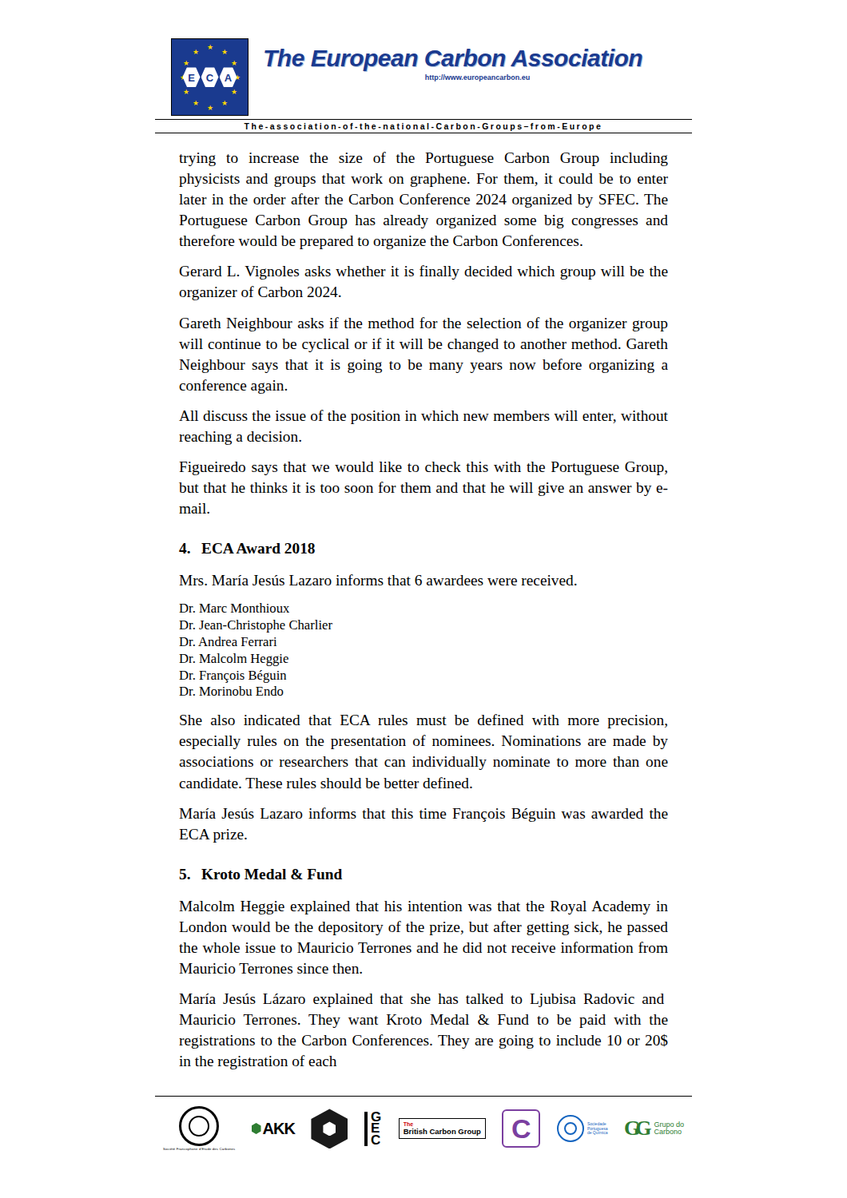★ ★ ★ ★ ★ ★ ★ ★ ★ ★ ★ ★
E
C
A
The European Carbon Association
http://www.europeancarbon.eu
The-association-of-the-national-Carbon-Groups–from-Europe
trying to increase the size of the Portuguese Carbon Group including physicists and groups that work on graphene. For them, it could be to enter later in the order after the Carbon Conference 2024 organized by SFEC. The Portuguese Carbon Group has already organized some big congresses and therefore would be prepared to organize the Carbon Conferences.
Gerard L. Vignoles asks whether it is finally decided which group will be the organizer of Carbon 2024.
Gareth Neighbour asks if the method for the selection of the organizer group will continue to be cyclical or if it will be changed to another method. Gareth Neighbour says that it is going to be many years now before organizing a conference again.
All discuss the issue of the position in which new members will enter, without reaching a decision.
Figueiredo says that we would like to check this with the Portuguese Group, but that he thinks it is too soon for them and that he will give an answer by e-mail.
4. ECA Award 2018
Mrs. María Jesús Lazaro informs that 6 awardees were received.
Dr. Marc Monthioux
Dr. Jean-Christophe Charlier
Dr. Andrea Ferrari
Dr. Malcolm Heggie
Dr. François Béguin
Dr. Morinobu Endo
She also indicated that ECA rules must be defined with more precision, especially rules on the presentation of nominees. Nominations are made by associations or researchers that can individually nominate to more than one candidate. These rules should be better defined.
María Jesús Lazaro informs that this time François Béguin was awarded the ECA prize.
5. Kroto Medal & Fund
Malcolm Heggie explained that his intention was that the Royal Academy in London would be the depository of the prize, but after getting sick, he passed the whole issue to Mauricio Terrones and he did not receive information from Mauricio Terrones since then.
María Jesús Lázaro explained that she has talked to Ljubisa Radovic and Mauricio Terrones. They want Kroto Medal & Fund to be paid with the registrations to the Carbon Conferences. They are going to include 10 or 20$ in the registration of each
Société Francophone d'Etude des Carbones
AKK
GEC
The
British Carbon Group
C
Sociedade
Portuguesa
de Química
GG
Grupo do
Carbono